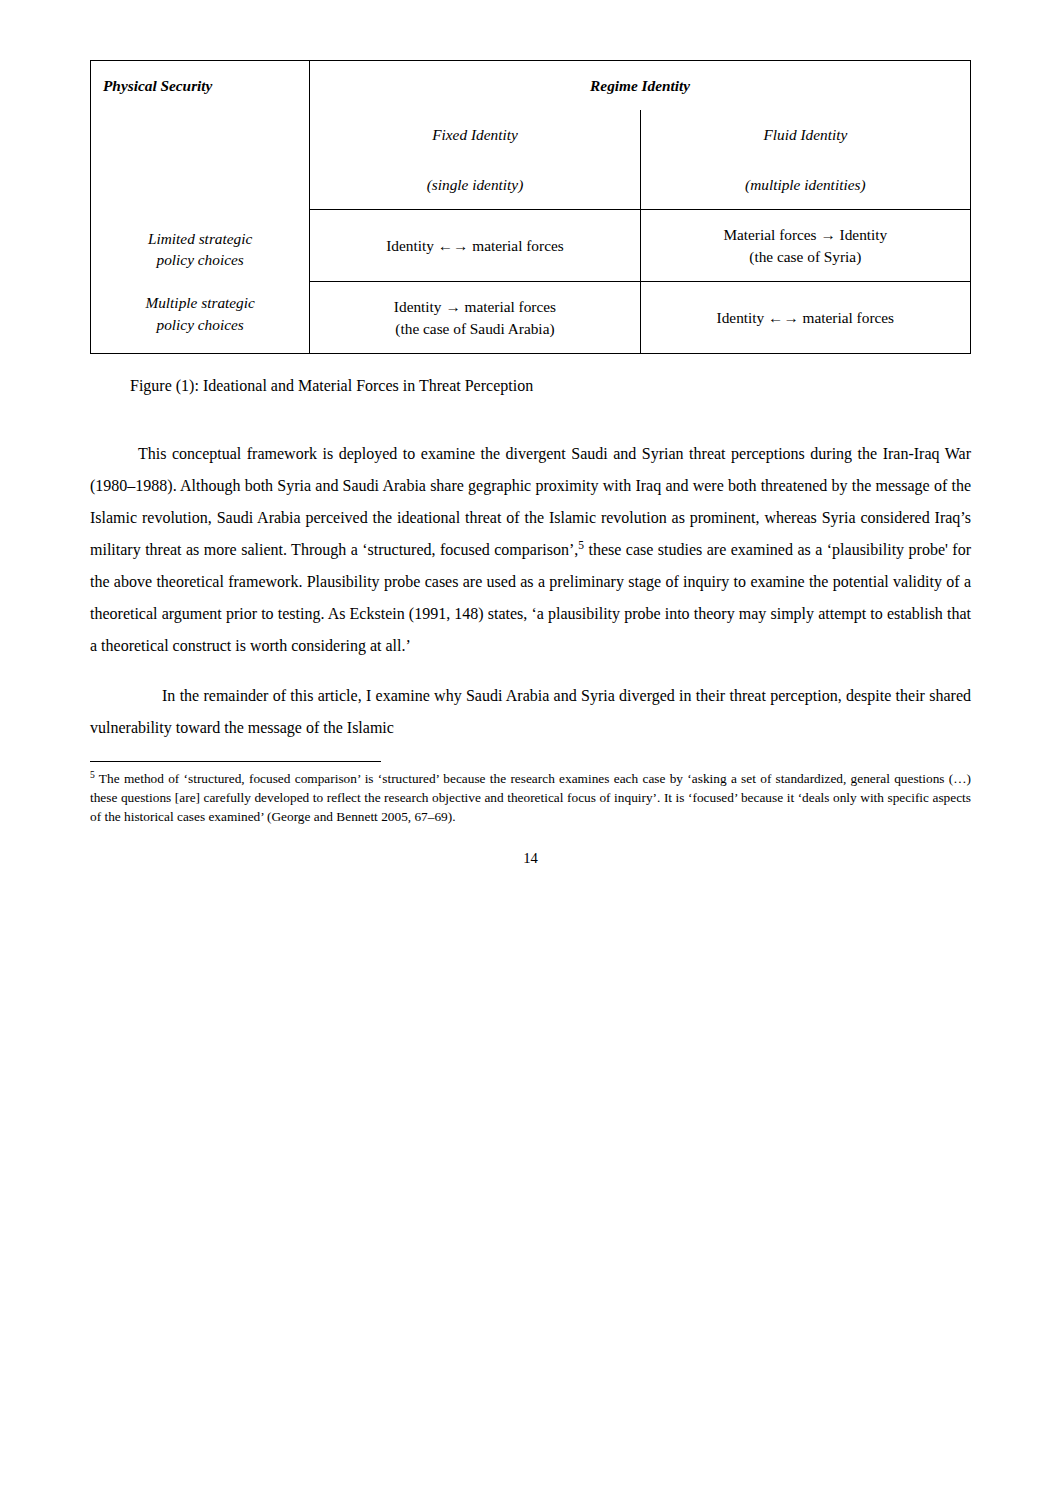| Physical Security | Regime Identity |
| | Fixed Identity | Fluid Identity |
| | (single identity) | (multiple identities) |
| Limited strategic policy choices Multiple strategic policy choices | Identity ←→ material forces | Material forces → Identity (the case of Syria) |
| Identity → material forces (the case of Saudi Arabia) | Identity ←→ material forces |
Figure (1): Ideational and Material Forces in Threat Perception
This conceptual framework is deployed to examine the divergent Saudi and Syrian threat perceptions during the Iran-Iraq War (1980–1988). Although both Syria and Saudi Arabia share gegraphic proximity with Iraq and were both threatened by the message of the Islamic revolution, Saudi Arabia perceived the ideational threat of the Islamic revolution as prominent, whereas Syria considered Iraq’s military threat as more salient. Through a ‘structured, focused comparison’,5 these case studies are examined as a ‘plausibility probe' for the above theoretical framework. Plausibility probe cases are used as a preliminary stage of inquiry to examine the potential validity of a theoretical argument prior to testing. As Eckstein (1991, 148) states, ‘a plausibility probe into theory may simply attempt to establish that a theoretical construct is worth considering at all.’
In the remainder of this article, I examine why Saudi Arabia and Syria diverged in their threat perception, despite their shared vulnerability toward the message of the Islamic
5 The method of ‘structured, focused comparison’ is ‘structured’ because the research examines each case by ‘asking a set of standardized, general questions (…) these questions [are] carefully developed to reflect the research objective and theoretical focus of inquiry’. It is ‘focused’ because it ‘deals only with specific aspects of the historical cases examined’ (George and Bennett 2005, 67–69).
14